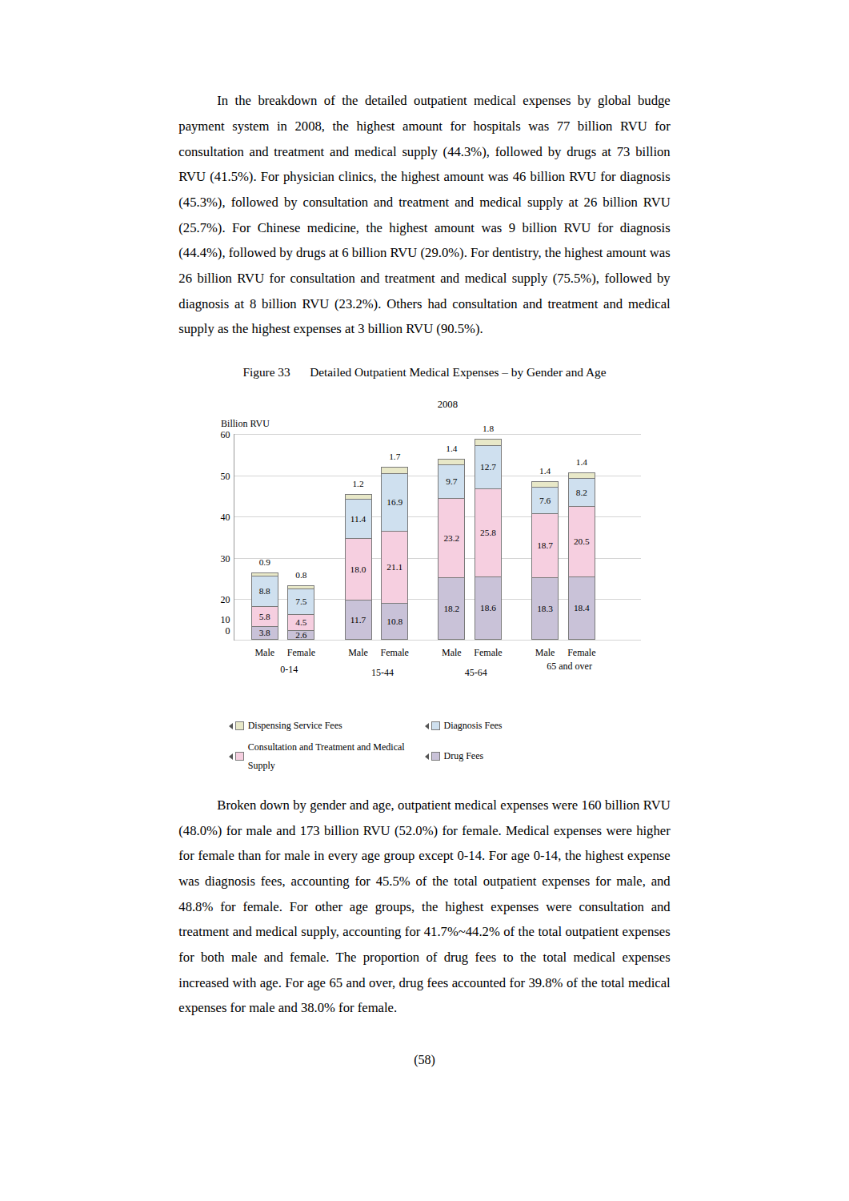In the breakdown of the detailed outpatient medical expenses by global budge payment system in 2008, the highest amount for hospitals was 77 billion RVU for consultation and treatment and medical supply (44.3%), followed by drugs at 73 billion RVU (41.5%). For physician clinics, the highest amount was 46 billion RVU for diagnosis (45.3%), followed by consultation and treatment and medical supply at 26 billion RVU (25.7%). For Chinese medicine, the highest amount was 9 billion RVU for diagnosis (44.4%), followed by drugs at 6 billion RVU (29.0%). For dentistry, the highest amount was 26 billion RVU for consultation and treatment and medical supply (75.5%), followed by diagnosis at 8 billion RVU (23.2%). Others had consultation and treatment and medical supply as the highest expenses at 3 billion RVU (90.5%).
Figure 33 Detailed Outpatient Medical Expenses – by Gender and Age
2008
Billion RVU
60
50
40
30
20
0
10
0.9
8.8
5.8
3.8
0.8
7.5
4.5
2.6
1.2
11.4
18.0
11.7
1.7
16.9
21.1
10.8
1.4
9.7
23.2
18.2
1.8
12.7
25.8
18.6
1.4
7.6
18.7
18.3
1.4
8.2
20.5
18.4
Male
Female
Male
Female
Male
Female
Male
Female
0-14
15-44
45-64
65 and over
Dispensing Service Fees
Diagnosis Fees
Consultation and Treatment and Medical Supply
Drug Fees
Broken down by gender and age, outpatient medical expenses were 160 billion RVU (48.0%) for male and 173 billion RVU (52.0%) for female. Medical expenses were higher for female than for male in every age group except 0-14. For age 0-14, the highest expense was diagnosis fees, accounting for 45.5% of the total outpatient expenses for male, and 48.8% for female. For other age groups, the highest expenses were consultation and treatment and medical supply, accounting for 41.7%~44.2% of the total outpatient expenses for both male and female. The proportion of drug fees to the total medical expenses increased with age. For age 65 and over, drug fees accounted for 39.8% of the total medical expenses for male and 38.0% for female.
(58)